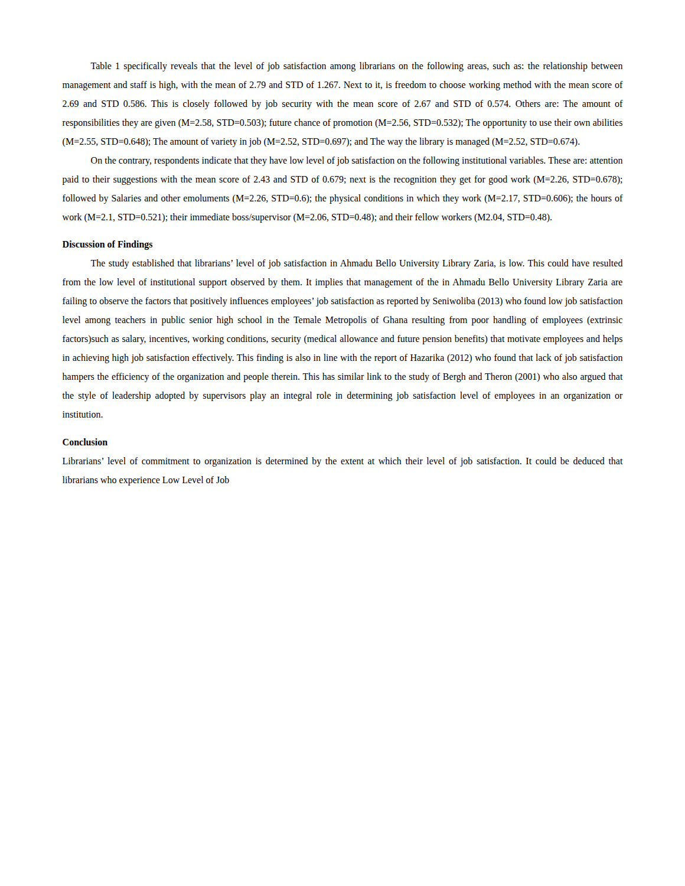Table 1 specifically reveals that the level of job satisfaction among librarians on the following areas, such as: the relationship between management and staff is high, with the mean of 2.79 and STD of 1.267. Next to it, is freedom to choose working method with the mean score of 2.69 and STD 0.586. This is closely followed by job security with the mean score of 2.67 and STD of 0.574. Others are: The amount of responsibilities they are given (M=2.58, STD=0.503); future chance of promotion (M=2.56, STD=0.532); The opportunity to use their own abilities (M=2.55, STD=0.648); The amount of variety in job (M=2.52, STD=0.697); and The way the library is managed (M=2.52, STD=0.674).
On the contrary, respondents indicate that they have low level of job satisfaction on the following institutional variables. These are: attention paid to their suggestions with the mean score of 2.43 and STD of 0.679; next is the recognition they get for good work (M=2.26, STD=0.678); followed by Salaries and other emoluments (M=2.26, STD=0.6); the physical conditions in which they work (M=2.17, STD=0.606); the hours of work (M=2.1, STD=0.521); their immediate boss/supervisor (M=2.06, STD=0.48); and their fellow workers (M2.04, STD=0.48).
Discussion of Findings
The study established that librarians’ level of job satisfaction in Ahmadu Bello University Library Zaria, is low. This could have resulted from the low level of institutional support observed by them. It implies that management of the in Ahmadu Bello University Library Zaria are failing to observe the factors that positively influences employees’ job satisfaction as reported by Seniwoliba (2013) who found low job satisfaction level among teachers in public senior high school in the Temale Metropolis of Ghana resulting from poor handling of employees (extrinsic factors)such as salary, incentives, working conditions, security (medical allowance and future pension benefits) that motivate employees and helps in achieving high job satisfaction effectively. This finding is also in line with the report of Hazarika (2012) who found that lack of job satisfaction hampers the efficiency of the organization and people therein. This has similar link to the study of Bergh and Theron (2001) who also argued that the style of leadership adopted by supervisors play an integral role in determining job satisfaction level of employees in an organization or institution.
Conclusion
Librarians’ level of commitment to organization is determined by the extent at which their level of job satisfaction. It could be deduced that librarians who experience Low Level of Job